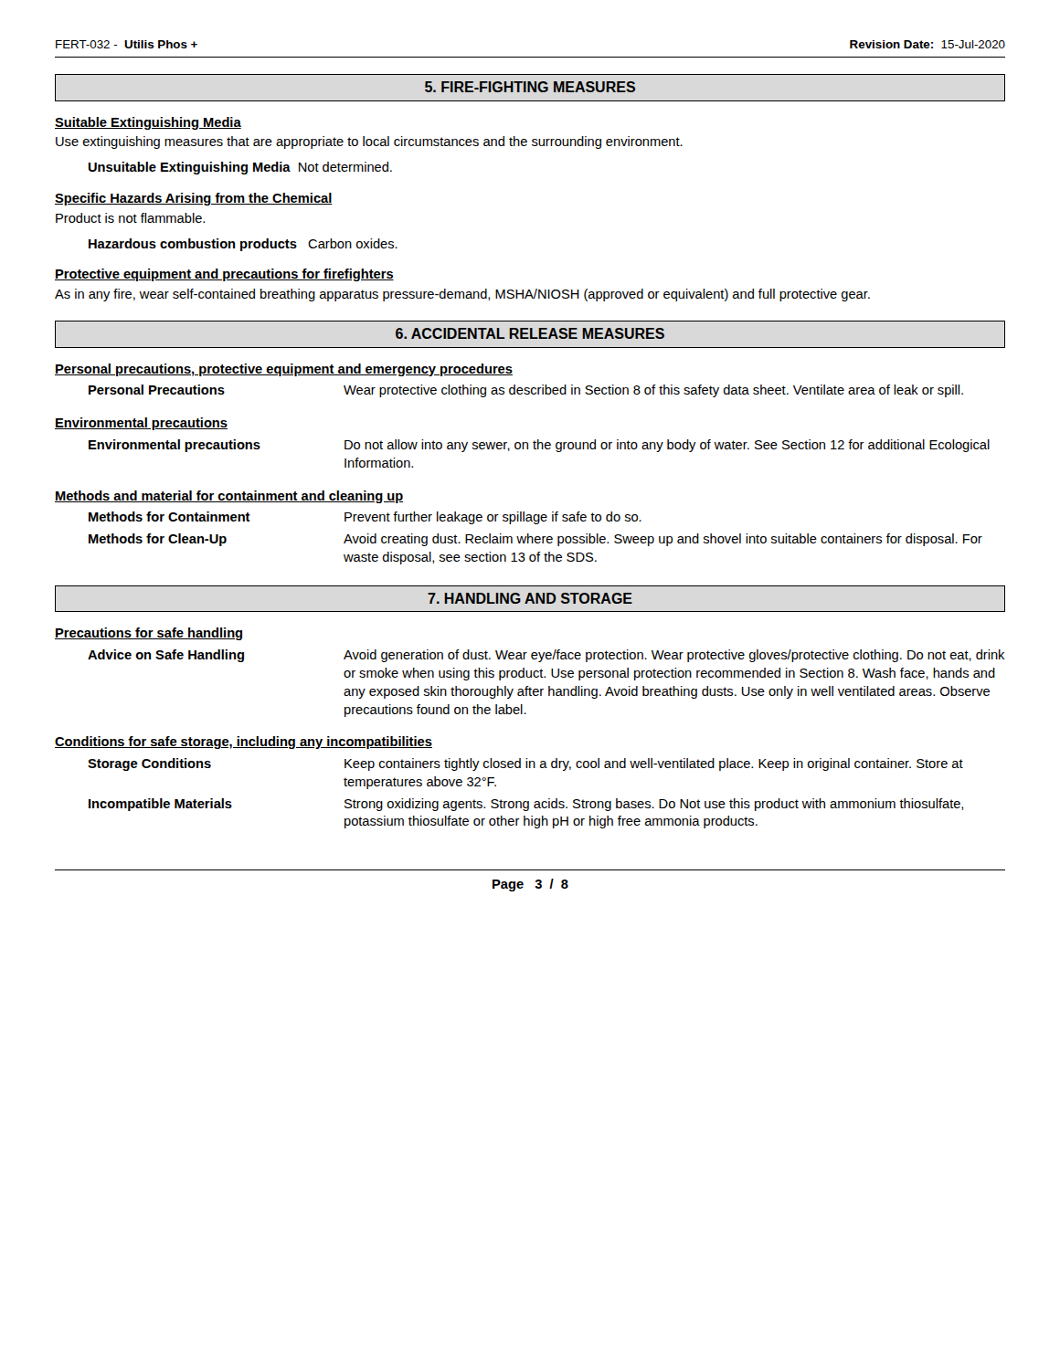FERT-032 - Utilis Phos +
Revision Date: 15-Jul-2020
5. FIRE-FIGHTING MEASURES
Suitable Extinguishing Media
Use extinguishing measures that are appropriate to local circumstances and the surrounding environment.
Unsuitable Extinguishing Media Not determined.
Specific Hazards Arising from the Chemical
Product is not flammable.
Hazardous combustion products Carbon oxides.
Protective equipment and precautions for firefighters
As in any fire, wear self-contained breathing apparatus pressure-demand, MSHA/NIOSH (approved or equivalent) and full protective gear.
6. ACCIDENTAL RELEASE MEASURES
Personal precautions, protective equipment and emergency procedures
| Personal Precautions | Wear protective clothing as described in Section 8 of this safety data sheet. Ventilate area of leak or spill. |
Environmental precautions
| Environmental precautions | Do not allow into any sewer, on the ground or into any body of water. See Section 12 for additional Ecological Information. |
Methods and material for containment and cleaning up
| Methods for Containment | Prevent further leakage or spillage if safe to do so. |
| Methods for Clean-Up | Avoid creating dust. Reclaim where possible. Sweep up and shovel into suitable containers for disposal. For waste disposal, see section 13 of the SDS. |
7. HANDLING AND STORAGE
Precautions for safe handling
| Advice on Safe Handling | Avoid generation of dust. Wear eye/face protection. Wear protective gloves/protective clothing. Do not eat, drink or smoke when using this product. Use personal protection recommended in Section 8. Wash face, hands and any exposed skin thoroughly after handling. Avoid breathing dusts. Use only in well ventilated areas. Observe precautions found on the label. |
Conditions for safe storage, including any incompatibilities
| Storage Conditions | Keep containers tightly closed in a dry, cool and well-ventilated place. Keep in original container. Store at temperatures above 32°F. |
| Incompatible Materials | Strong oxidizing agents. Strong acids. Strong bases. Do Not use this product with ammonium thiosulfate, potassium thiosulfate or other high pH or high free ammonia products. |
Page 3 / 8